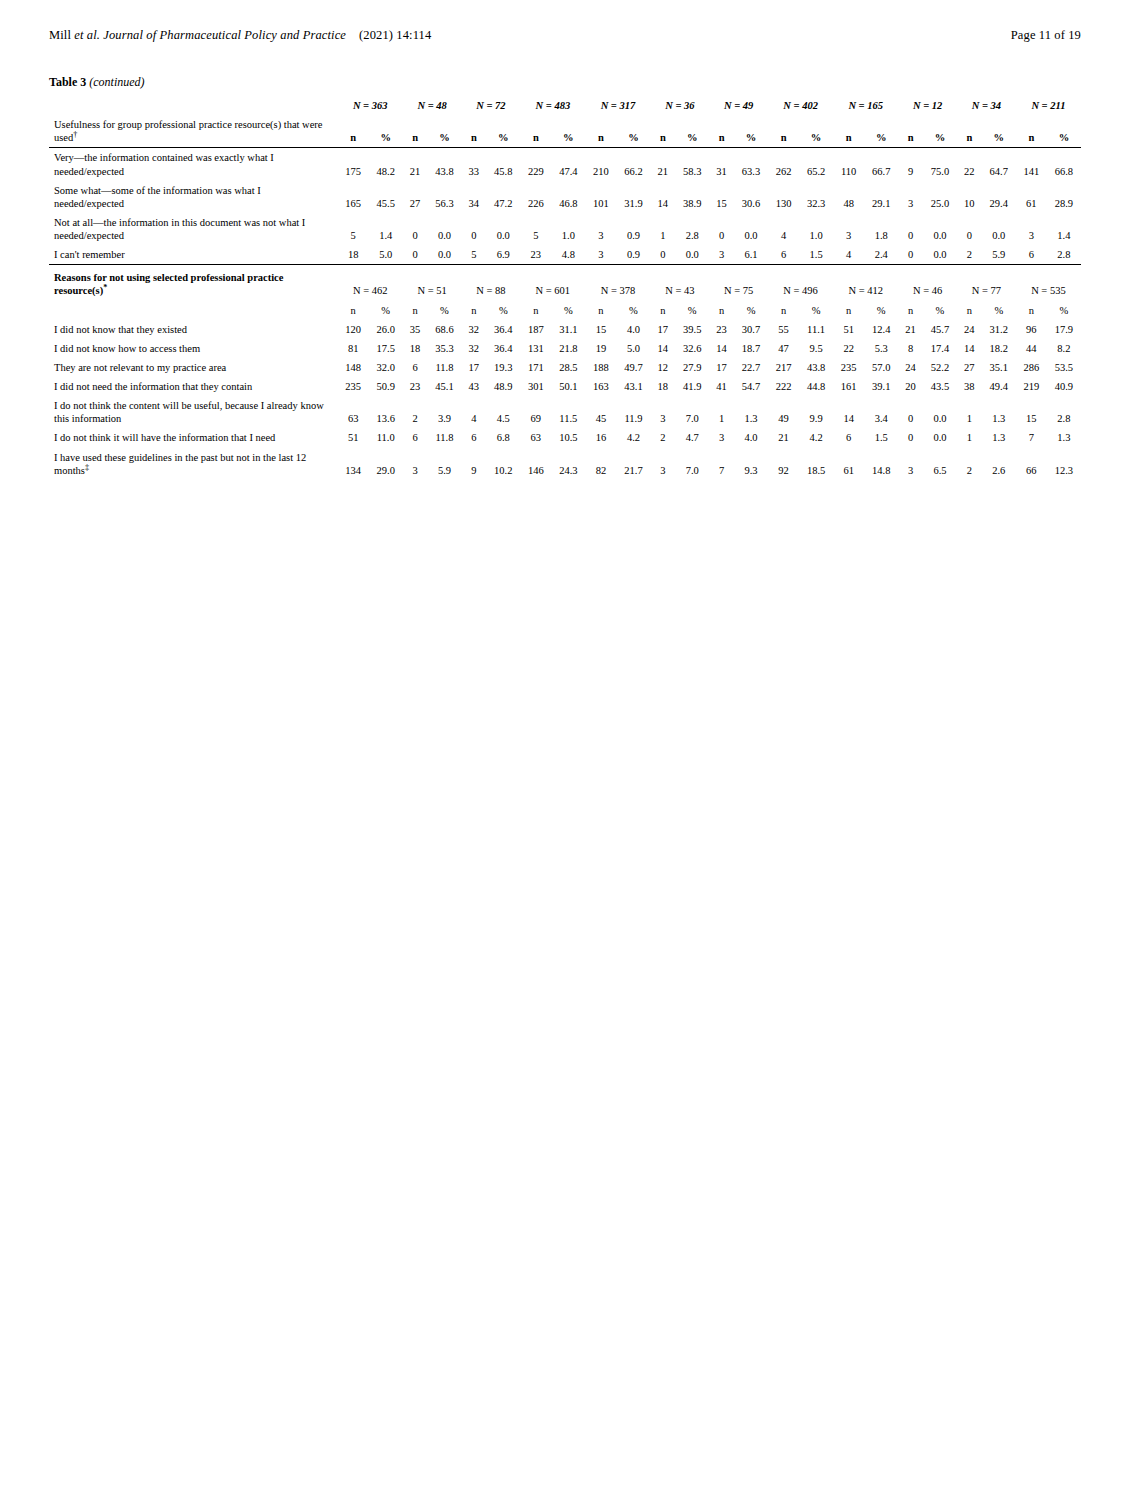Mill et al. Journal of Pharmaceutical Policy and Practice (2021) 14:114
Page 11 of 19
Table 3 (continued)
| | N = 363 | N = 48 | N = 72 | N = 483 | N = 317 | N = 36 | N = 49 | N = 402 | N = 165 | N = 12 | N = 34 | N = 211 |
| --- | --- | --- | --- | --- | --- | --- | --- | --- | --- | --- | --- | --- |
| Usefulness for group professional practice resource(s) that were used † | n | % | n | % | n | % | n | % | n | % | n | % | n | % | n | % | n | % | n | % | n | % | n | % |
| Very—the information contained was exactly what I needed/expected | 175 | 48.2 | 21 | 43.8 | 33 | 45.8 | 229 | 47.4 | 210 | 66.2 | 21 | 58.3 | 31 | 63.3 | 262 | 65.2 | 110 | 66.7 | 9 | 75.0 | 22 | 64.7 | 141 | 66.8 |
| Some what—some of the information was what I needed/expected | 165 | 45.5 | 27 | 56.3 | 34 | 47.2 | 226 | 46.8 | 101 | 31.9 | 14 | 38.9 | 15 | 30.6 | 130 | 32.3 | 48 | 29.1 | 3 | 25.0 | 10 | 29.4 | 61 | 28.9 |
| Not at all—the information in this document was not what I needed/expected | 5 | 1.4 | 0 | 0.0 | 0 | 0.0 | 5 | 1.0 | 3 | 0.9 | 1 | 2.8 | 0 | 0.0 | 4 | 1.0 | 3 | 1.8 | 0 | 0.0 | 0 | 0.0 | 3 | 1.4 |
| I can't remember | 18 | 5.0 | 0 | 0.0 | 5 | 6.9 | 23 | 4.8 | 3 | 0.9 | 0 | 0.0 | 3 | 6.1 | 6 | 1.5 | 4 | 2.4 | 0 | 0.0 | 2 | 5.9 | 6 | 2.8 |
| Reasons for not using selected professional practice resource(s) * | N = 462 | N = 51 | N = 88 | N = 601 | N = 378 | N = 43 | N = 75 | N = 496 | N = 412 | N = 46 | N = 77 | N = 535 |
| | n | % | n | % | n | % | n | % | n | % | n | % | n | % | n | % | n | % | n | % | n | % | n | % |
| I did not know that they existed | 120 | 26.0 | 35 | 68.6 | 32 | 36.4 | 187 | 31.1 | 15 | 4.0 | 17 | 39.5 | 23 | 30.7 | 55 | 11.1 | 51 | 12.4 | 21 | 45.7 | 24 | 31.2 | 96 | 17.9 |
| I did not know how to access them | 81 | 17.5 | 18 | 35.3 | 32 | 36.4 | 131 | 21.8 | 19 | 5.0 | 14 | 32.6 | 14 | 18.7 | 47 | 9.5 | 22 | 5.3 | 8 | 17.4 | 14 | 18.2 | 44 | 8.2 |
| They are not relevant to my practice area | 148 | 32.0 | 6 | 11.8 | 17 | 19.3 | 171 | 28.5 | 188 | 49.7 | 12 | 27.9 | 17 | 22.7 | 217 | 43.8 | 235 | 57.0 | 24 | 52.2 | 27 | 35.1 | 286 | 53.5 |
| I did not need the information that they contain | 235 | 50.9 | 23 | 45.1 | 43 | 48.9 | 301 | 50.1 | 163 | 43.1 | 18 | 41.9 | 41 | 54.7 | 222 | 44.8 | 161 | 39.1 | 20 | 43.5 | 38 | 49.4 | 219 | 40.9 |
| I do not think the content will be useful, because I already know this information | 63 | 13.6 | 2 | 3.9 | 4 | 4.5 | 69 | 11.5 | 45 | 11.9 | 3 | 7.0 | 1 | 1.3 | 49 | 9.9 | 14 | 3.4 | 0 | 0.0 | 1 | 1.3 | 15 | 2.8 |
| I do not think it will have the information that I need | 51 | 11.0 | 6 | 11.8 | 6 | 6.8 | 63 | 10.5 | 16 | 4.2 | 2 | 4.7 | 3 | 4.0 | 21 | 4.2 | 6 | 1.5 | 0 | 0.0 | 1 | 1.3 | 7 | 1.3 |
| I have used these guidelines in the past but not in the last 12 months ‡ | 134 | 29.0 | 3 | 5.9 | 9 | 10.2 | 146 | 24.3 | 82 | 21.7 | 3 | 7.0 | 7 | 9.3 | 92 | 18.5 | 61 | 14.8 | 3 | 6.5 | 2 | 2.6 | 66 | 12.3 |